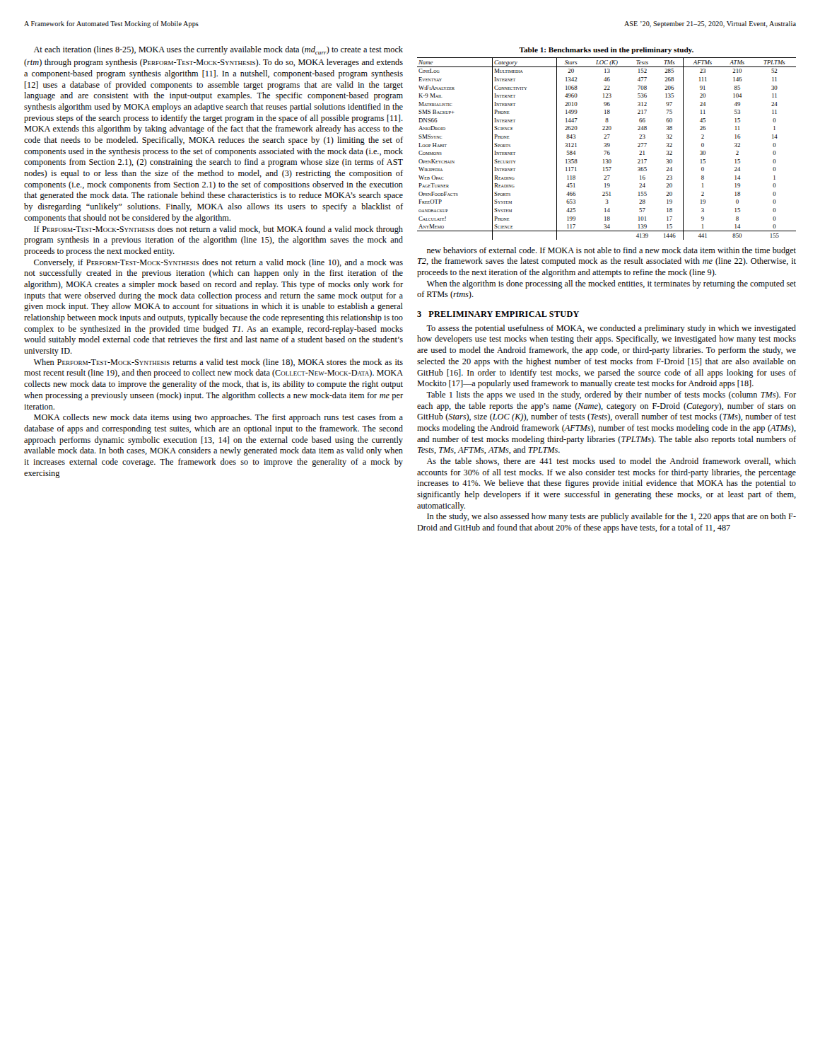A Framework for Automated Test Mocking of Mobile Apps
ASE ’20, September 21–25, 2020, Virtual Event, Australia
At each iteration (lines 8-25), MOKA uses the currently available mock data (mdcurr) to create a test mock (rtm) through program synthesis (Perform-Test-Mock-Synthesis). To do so, MOKA leverages and extends a component-based program synthesis algorithm [11]. In a nutshell, component-based program synthesis [12] uses a database of provided components to assemble target programs that are valid in the target language and are consistent with the input-output examples. The specific component-based program synthesis algorithm used by MOKA employs an adaptive search that reuses partial solutions identified in the previous steps of the search process to identify the target program in the space of all possible programs [11]. MOKA extends this algorithm by taking advantage of the fact that the framework already has access to the code that needs to be modeled. Specifically, MOKA reduces the search space by (1) limiting the set of components used in the synthesis process to the set of components associated with the mock data (i.e., mock components from Section 2.1), (2) constraining the search to find a program whose size (in terms of AST nodes) is equal to or less than the size of the method to model, and (3) restricting the composition of components (i.e., mock components from Section 2.1) to the set of compositions observed in the execution that generated the mock data. The rationale behind these characteristics is to reduce MOKA’s search space by disregarding “unlikely” solutions. Finally, MOKA also allows its users to specify a blacklist of components that should not be considered by the algorithm.
If Perform-Test-Mock-Synthesis does not return a valid mock, but MOKA found a valid mock through program synthesis in a previous iteration of the algorithm (line 15), the algorithm saves the mock and proceeds to process the next mocked entity.
Conversely, if Perform-Test-Mock-Synthesis does not return a valid mock (line 10), and a mock was not successfully created in the previous iteration (which can happen only in the first iteration of the algorithm), MOKA creates a simpler mock based on record and replay. This type of mocks only work for inputs that were observed during the mock data collection process and return the same mock output for a given mock input. They allow MOKA to account for situations in which it is unable to establish a general relationship between mock inputs and outputs, typically because the code representing this relationship is too complex to be synthesized in the provided time budged T1. As an example, record-replay-based mocks would suitably model external code that retrieves the first and last name of a student based on the student’s university ID.
When Perform-Test-Mock-Synthesis returns a valid test mock (line 18), MOKA stores the mock as its most recent result (line 19), and then proceed to collect new mock data (Collect-New-Mock-Data). MOKA collects new mock data to improve the generality of the mock, that is, its ability to compute the right output when processing a previously unseen (mock) input. The algorithm collects a new mock-data item for me per iteration.
MOKA collects new mock data items using two approaches. The first approach runs test cases from a database of apps and corresponding test suites, which are an optional input to the framework. The second approach performs dynamic symbolic execution [13, 14] on the external code based using the currently available mock data. In both cases, MOKA considers a newly generated mock data item as valid only when it increases external code coverage. The framework does so to improve the generality of a mock by exercising
Table 1: Benchmarks used in the preliminary study.
| Name | Category | Stars | LOC (K) | Tests | TMs | AFTMs | ATMs | TPLTMs |
| --- | --- | --- | --- | --- | --- | --- | --- | --- |
| CineLog | Multimedia | 20 | 13 | 152 | 285 | 23 | 210 | 52 |
| Eventyay | Internet | 1342 | 46 | 477 | 268 | 111 | 146 | 11 |
| WiFiAnalyzer | Connectivity | 1068 | 22 | 708 | 206 | 91 | 85 | 30 |
| K-9 Mail | Internet | 4960 | 123 | 536 | 135 | 20 | 104 | 11 |
| Materialistic | Internet | 2010 | 96 | 312 | 97 | 24 | 49 | 24 |
| SMS Backup+ | Phone | 1499 | 18 | 217 | 75 | 11 | 53 | 11 |
| DNS66 | Internet | 1447 | 8 | 66 | 60 | 45 | 15 | 0 |
| AnkiDroid | Science | 2620 | 220 | 248 | 38 | 26 | 11 | 1 |
| SMSsync | Phone | 843 | 27 | 23 | 32 | 2 | 16 | 14 |
| Loop Habit | Sports | 3121 | 39 | 277 | 32 | 0 | 32 | 0 |
| Commons | Internet | 584 | 76 | 21 | 32 | 30 | 2 | 0 |
| OpenKeychain | Security | 1358 | 130 | 217 | 30 | 15 | 15 | 0 |
| Wikipedia | Internet | 1171 | 157 | 365 | 24 | 0 | 24 | 0 |
| Web Opac | Reading | 118 | 27 | 16 | 23 | 8 | 14 | 1 |
| PageTurner | Reading | 451 | 19 | 24 | 20 | 1 | 19 | 0 |
| OpenFoodFacts | Sports | 466 | 251 | 155 | 20 | 2 | 18 | 0 |
| FreeOTP | System | 653 | 3 | 28 | 19 | 19 | 0 | 0 |
| oandbackup | System | 425 | 14 | 57 | 18 | 3 | 15 | 0 |
| Calculate! | Phone | 199 | 18 | 101 | 17 | 9 | 8 | 0 |
| AnyMemo | Science | 117 | 34 | 139 | 15 | 1 | 14 | 0 |
| | | | | 4139 | 1446 | 441 | 850 | 155 |
new behaviors of external code. If MOKA is not able to find a new mock data item within the time budget T2, the framework saves the latest computed mock as the result associated with me (line 22). Otherwise, it proceeds to the next iteration of the algorithm and attempts to refine the mock (line 9).
When the algorithm is done processing all the mocked entities, it terminates by returning the computed set of RTMs (rtms).
3 Preliminary Empirical Study
To assess the potential usefulness of MOKA, we conducted a preliminary study in which we investigated how developers use test mocks when testing their apps. Specifically, we investigated how many test mocks are used to model the Android framework, the app code, or third-party libraries. To perform the study, we selected the 20 apps with the highest number of test mocks from F-Droid [15] that are also available on GitHub [16]. In order to identify test mocks, we parsed the source code of all apps looking for uses of Mockito [17]—a popularly used framework to manually create test mocks for Android apps [18].
Table 1 lists the apps we used in the study, ordered by their number of tests mocks (column TMs). For each app, the table reports the app’s name (Name), category on F-Droid (Category), number of stars on GitHub (Stars), size (LOC (K)), number of tests (Tests), overall number of test mocks (TMs), number of test mocks modeling the Android framework (AFTMs), number of test mocks modeling code in the app (ATMs), and number of test mocks modeling third-party libraries (TPLTMs). The table also reports total numbers of Tests, TMs, AFTMs, ATMs, and TPLTMs.
As the table shows, there are 441 test mocks used to model the Android framework overall, which accounts for 30% of all test mocks. If we also consider test mocks for third-party libraries, the percentage increases to 41%. We believe that these figures provide initial evidence that MOKA has the potential to significantly help developers if it were successful in generating these mocks, or at least part of them, automatically.
In the study, we also assessed how many tests are publicly available for the 1, 220 apps that are on both F-Droid and GitHub and found that about 20% of these apps have tests, for a total of 11, 487